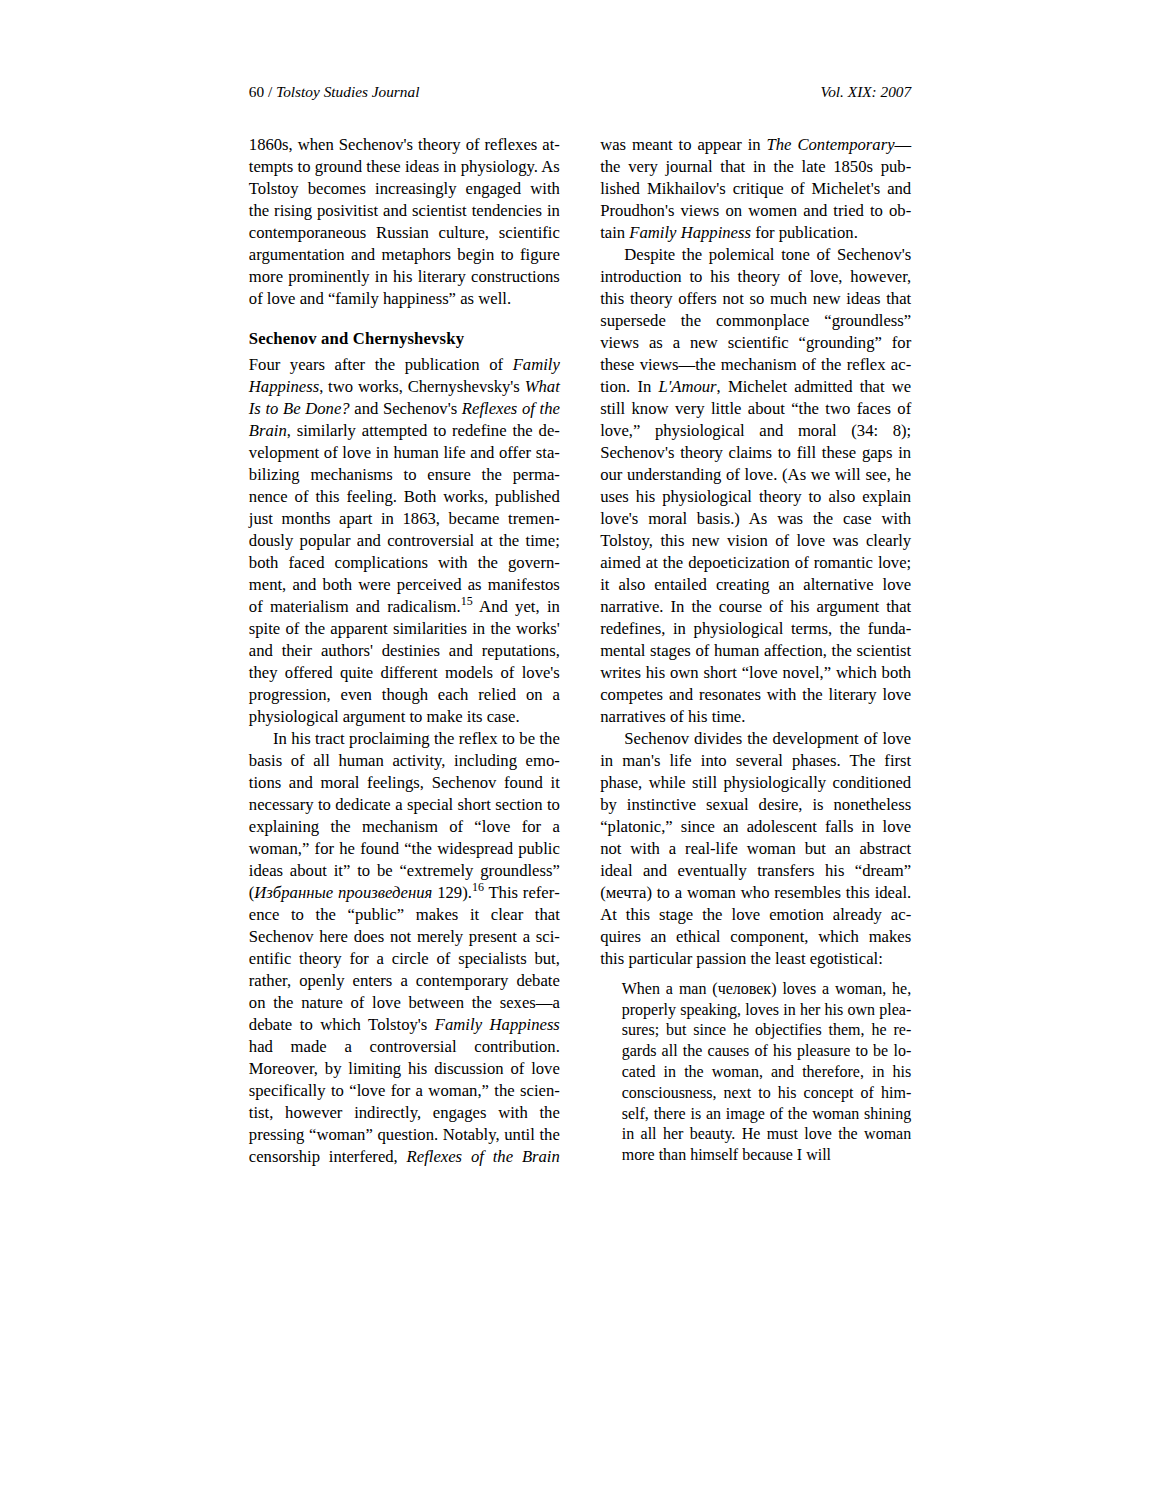60 / Tolstoy Studies Journal Vol. XIX: 2007
1860s, when Sechenov's theory of reflexes attempts to ground these ideas in physiology. As Tolstoy becomes increasingly engaged with the rising posivitist and scientist tendencies in contemporaneous Russian culture, scientific argumentation and metaphors begin to figure more prominently in his literary constructions of love and “family happiness” as well.
Sechenov and Chernyshevsky
Four years after the publication of Family Happiness, two works, Chernyshevsky's What Is to Be Done? and Sechenov's Reflexes of the Brain, similarly attempted to redefine the development of love in human life and offer stabilizing mechanisms to ensure the permanence of this feeling. Both works, published just months apart in 1863, became tremendously popular and controversial at the time; both faced complications with the government, and both were perceived as manifestos of materialism and radicalism.15 And yet, in spite of the apparent similarities in the works' and their authors' destinies and reputations, they offered quite different models of love's progression, even though each relied on a physiological argument to make its case.
In his tract proclaiming the reflex to be the basis of all human activity, including emotions and moral feelings, Sechenov found it necessary to dedicate a special short section to explaining the mechanism of “love for a woman,” for he found “the widespread public ideas about it” to be “extremely groundless” (Избранные произведения 129).16 This reference to the “public” makes it clear that Sechenov here does not merely present a scientific theory for a circle of specialists but, rather, openly enters a contemporary debate on the nature of love between the sexes—a debate to which Tolstoy's Family Happiness had made a controversial contribution. Moreover, by limiting his discussion of love specifically to “love for a woman,” the scientist, however indirectly, engages with the pressing “woman” question. Notably, until the censorship interfered, Reflexes of the Brain was meant to appear in The Contemporary—the very journal that in the late 1850s published Mikhailov's critique of Michelet's and Proudhon's views on women and tried to obtain Family Happiness for publication.
Despite the polemical tone of Sechenov's introduction to his theory of love, however, this theory offers not so much new ideas that supersede the commonplace “groundless” views as a new scientific “grounding” for these views—the mechanism of the reflex action. In L'Amour, Michelet admitted that we still know very little about “the two faces of love,” physiological and moral (34: 8); Sechenov's theory claims to fill these gaps in our understanding of love. (As we will see, he uses his physiological theory to also explain love's moral basis.) As was the case with Tolstoy, this new vision of love was clearly aimed at the depoeticization of romantic love; it also entailed creating an alternative love narrative. In the course of his argument that redefines, in physiological terms, the fundamental stages of human affection, the scientist writes his own short “love novel,” which both competes and resonates with the literary love narratives of his time.
Sechenov divides the development of love in man's life into several phases. The first phase, while still physiologically conditioned by instinctive sexual desire, is nonetheless “platonic,” since an adolescent falls in love not with a real-life woman but an abstract ideal and eventually transfers his “dream” (мечта) to a woman who resembles this ideal. At this stage the love emotion already acquires an ethical component, which makes this particular passion the least egotistical:
When a man (человек) loves a woman, he, properly speaking, loves in her his own pleasures; but since he objectifies them, he regards all the causes of his pleasure to be located in the woman, and therefore, in his consciousness, next to his concept of himself, there is an image of the woman shining in all her beauty. He must love the woman more than himself because I will